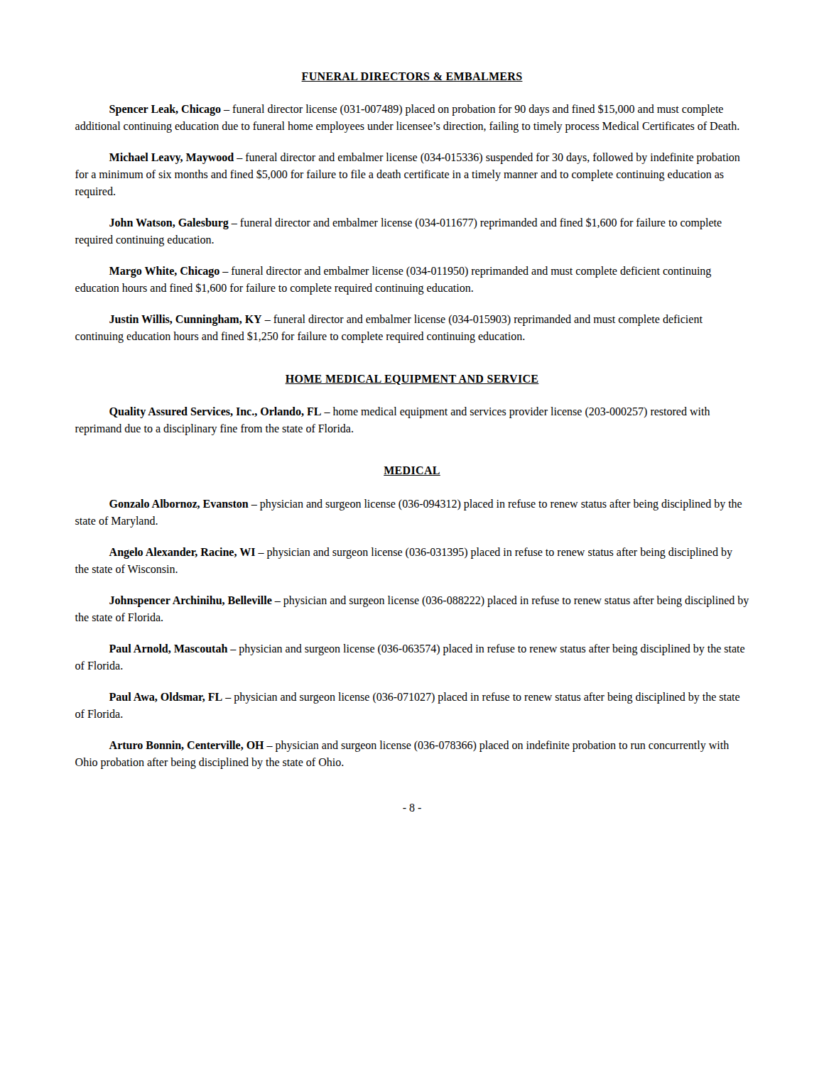FUNERAL DIRECTORS & EMBALMERS
Spencer Leak, Chicago – funeral director license (031-007489) placed on probation for 90 days and fined $15,000 and must complete additional continuing education due to funeral home employees under licensee’s direction, failing to timely process Medical Certificates of Death.
Michael Leavy, Maywood – funeral director and embalmer license (034-015336) suspended for 30 days, followed by indefinite probation for a minimum of six months and fined $5,000 for failure to file a death certificate in a timely manner and to complete continuing education as required.
John Watson, Galesburg – funeral director and embalmer license (034-011677) reprimanded and fined $1,600 for failure to complete required continuing education.
Margo White, Chicago – funeral director and embalmer license (034-011950) reprimanded and must complete deficient continuing education hours and fined $1,600 for failure to complete required continuing education.
Justin Willis, Cunningham, KY – funeral director and embalmer license (034-015903) reprimanded and must complete deficient continuing education hours and fined $1,250 for failure to complete required continuing education.
HOME MEDICAL EQUIPMENT AND SERVICE
Quality Assured Services, Inc., Orlando, FL – home medical equipment and services provider license (203-000257) restored with reprimand due to a disciplinary fine from the state of Florida.
MEDICAL
Gonzalo Albornoz, Evanston – physician and surgeon license (036-094312) placed in refuse to renew status after being disciplined by the state of Maryland.
Angelo Alexander, Racine, WI – physician and surgeon license (036-031395) placed in refuse to renew status after being disciplined by the state of Wisconsin.
Johnspencer Archinihu, Belleville – physician and surgeon license (036-088222) placed in refuse to renew status after being disciplined by the state of Florida.
Paul Arnold, Mascoutah – physician and surgeon license (036-063574) placed in refuse to renew status after being disciplined by the state of Florida.
Paul Awa, Oldsmar, FL – physician and surgeon license (036-071027) placed in refuse to renew status after being disciplined by the state of Florida.
Arturo Bonnin, Centerville, OH – physician and surgeon license (036-078366) placed on indefinite probation to run concurrently with Ohio probation after being disciplined by the state of Ohio.
- 8 -